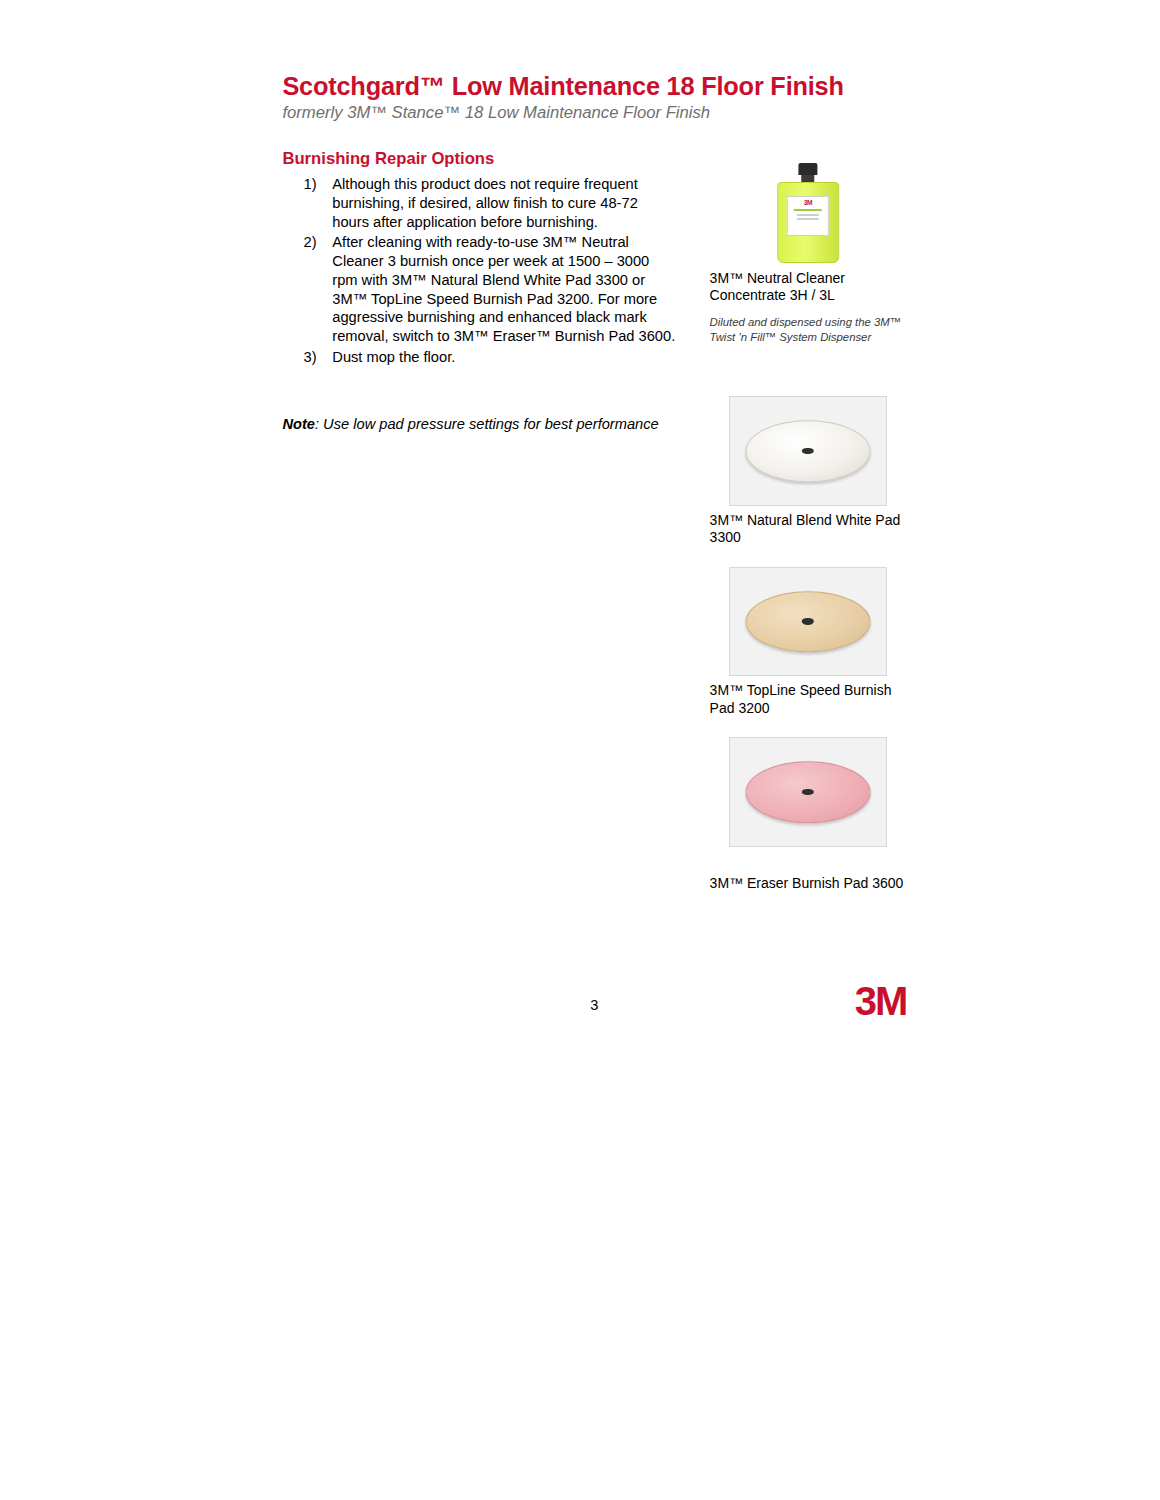Scotchgard™ Low Maintenance 18 Floor Finish
formerly 3M™ Stance™ 18 Low Maintenance Floor Finish
Burnishing Repair Options
Although this product does not require frequent burnishing, if desired, allow finish to cure 48-72 hours after application before burnishing.
After cleaning with ready-to-use 3M™ Neutral Cleaner 3 burnish once per week at 1500 – 3000 rpm with 3M™ Natural Blend White Pad 3300 or 3M™ TopLine Speed Burnish Pad 3200. For more aggressive burnishing and enhanced black mark removal, switch to 3M™ Eraser™ Burnish Pad 3600.
Dust mop the floor.
Note: Use low pad pressure settings for best performance
3M
3M™ Neutral Cleaner Concentrate 3H / 3L
Diluted and dispensed using the 3M™ Twist ’n Fill™ System Dispenser
3M™ Natural Blend White Pad 3300
3M™ TopLine Speed Burnish Pad 3200
3M™ Eraser Burnish Pad 3600
3
3M